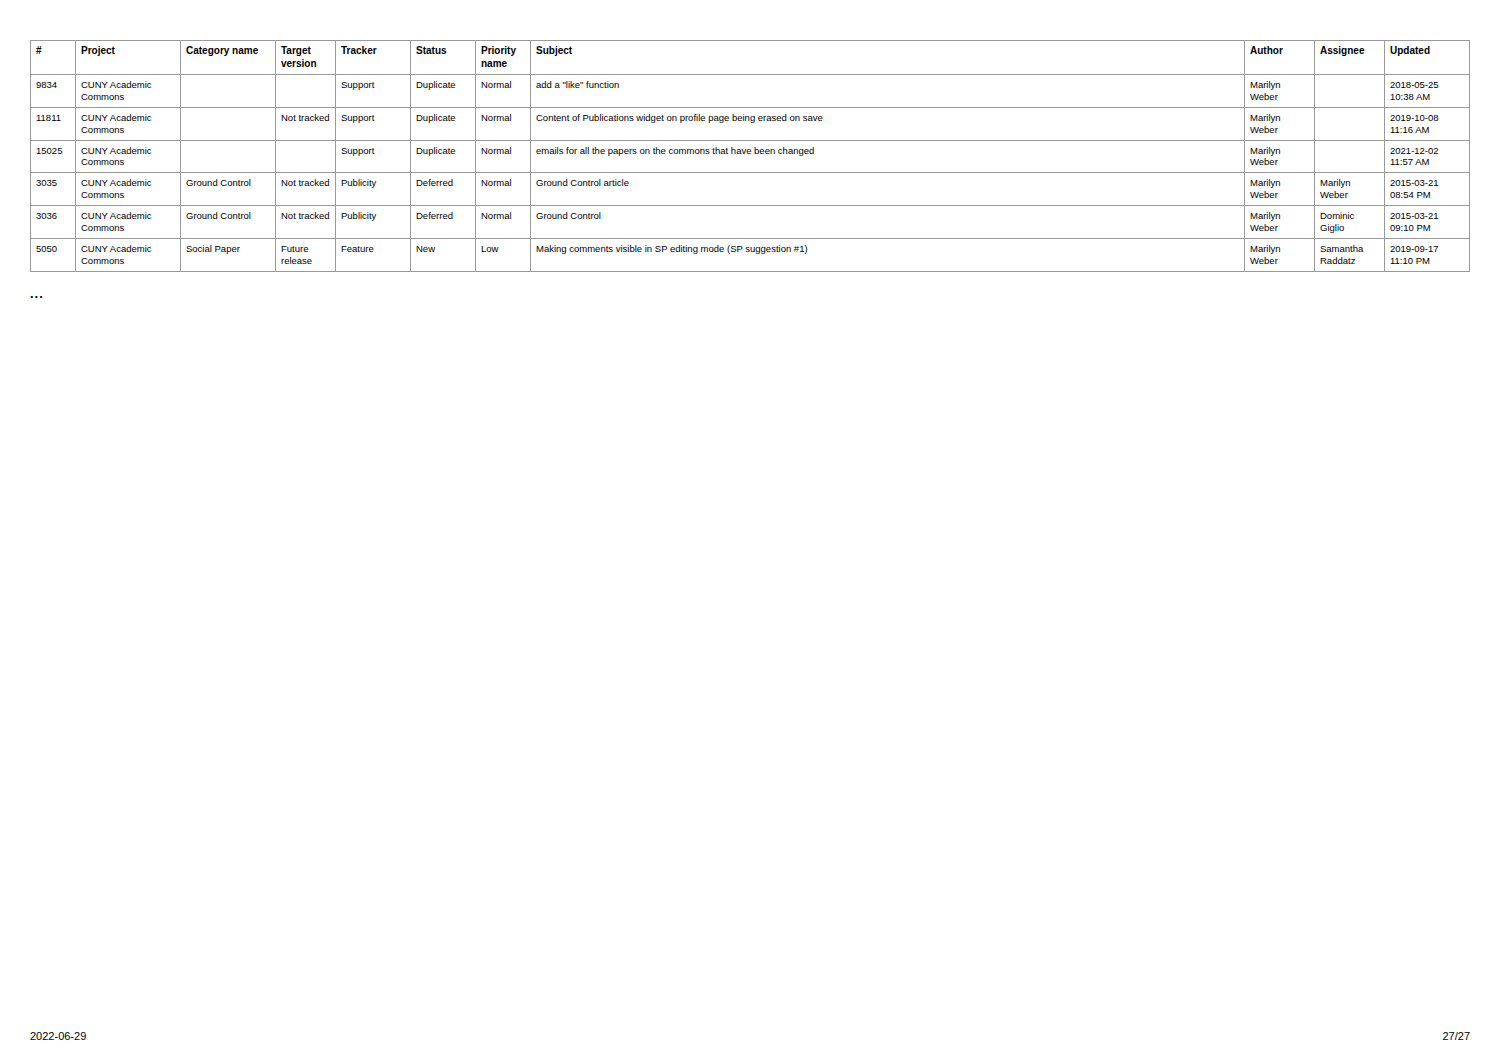| # | Project | Category name | Target version | Tracker | Status | Priority name | Subject | Author | Assignee | Updated |
| --- | --- | --- | --- | --- | --- | --- | --- | --- | --- | --- |
| 9834 | CUNY Academic Commons | | | Support | Duplicate | Normal | add a "like" function | Marilyn Weber | | 2018-05-25 10:38 AM |
| 11811 | CUNY Academic Commons | | Not tracked | Support | Duplicate | Normal | Content of Publications widget on profile page being erased on save | Marilyn Weber | | 2019-10-08 11:16 AM |
| 15025 | CUNY Academic Commons | | | Support | Duplicate | Normal | emails for all the papers on the commons that have been changed | Marilyn Weber | | 2021-12-02 11:57 AM |
| 3035 | CUNY Academic Commons | Ground Control | Not tracked | Publicity | Deferred | Normal | Ground Control article | Marilyn Weber | Marilyn Weber | 2015-03-21 08:54 PM |
| 3036 | CUNY Academic Commons | Ground Control | Not tracked | Publicity | Deferred | Normal | Ground Control | Marilyn Weber | Dominic Giglio | 2015-03-21 09:10 PM |
| 5050 | CUNY Academic Commons | Social Paper | Future release | Feature | New | Low | Making comments visible in SP editing mode (SP suggestion #1) | Marilyn Weber | Samantha Raddatz | 2019-09-17 11:10 PM |
...
2022-06-29 27/27